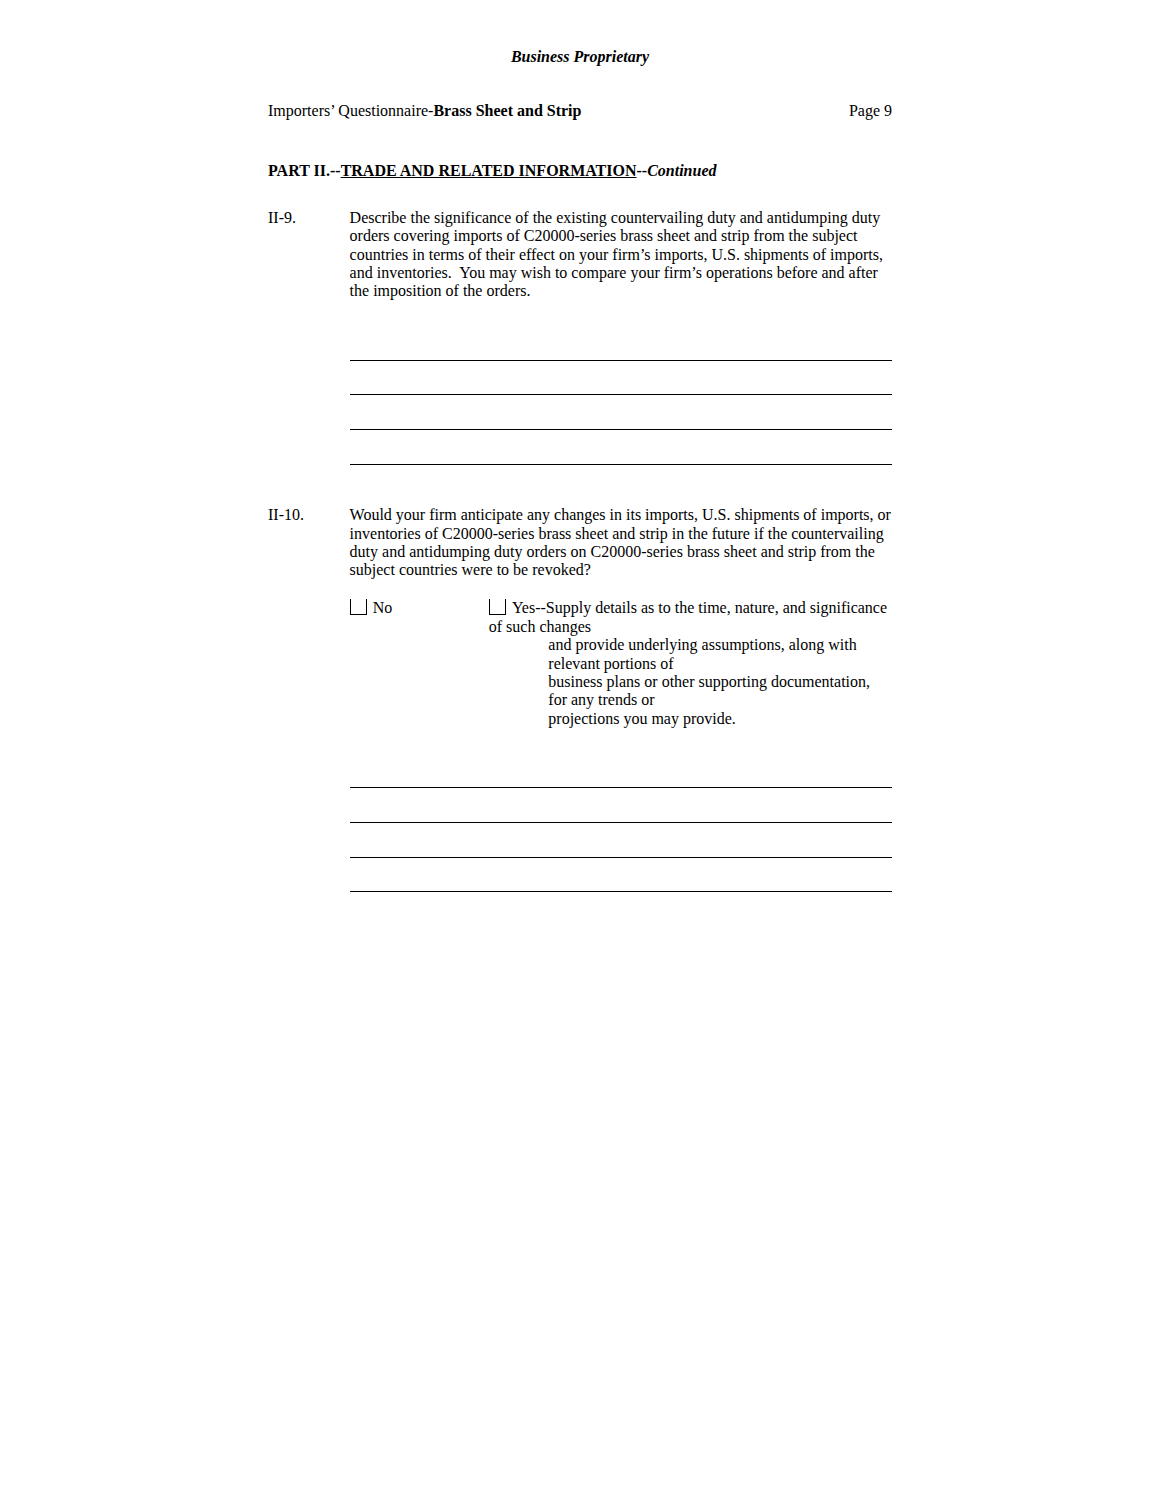Business Proprietary
Importers’ Questionnaire-Brass Sheet and Strip
Page 9
PART II.--TRADE AND RELATED INFORMATION--Continued
II-9.
Describe the significance of the existing countervailing duty and antidumping duty orders covering imports of C20000-series brass sheet and strip from the subject countries in terms of their effect on your firm’s imports, U.S. shipments of imports, and inventories. You may wish to compare your firm’s operations before and after the imposition of the orders.
II-10.
Would your firm anticipate any changes in its imports, U.S. shipments of imports, or inventories of C20000-series brass sheet and strip in the future if the countervailing duty and antidumping duty orders on C20000-series brass sheet and strip from the subject countries were to be revoked?
No
Yes--Supply details as to the time, nature, and significance of such changes and provide underlying assumptions, along with relevant portions of business plans or other supporting documentation, for any trends or projections you may provide.